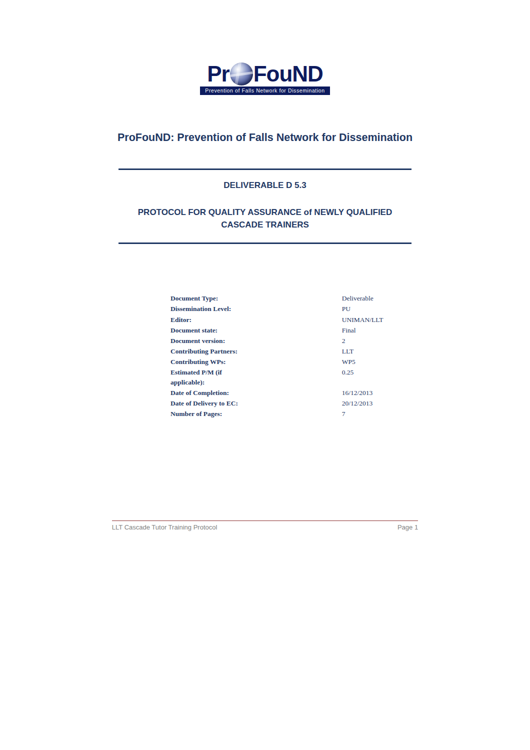Pr Fou ND
Prevention of Falls Network for Dissemination
ProFouND: Prevention of Falls Network for Dissemination
DELIVERABLE D 5.3
PROTOCOL FOR QUALITY ASSURANCE of NEWLY QUALIFIED
CASCADE TRAINERS
| Document Type: | Deliverable |
| Dissemination Level: | PU |
| Editor: | UNIMAN/LLT |
| Document state: | Final |
| Document version: | 2 |
| Contributing Partners: | LLT |
| Contributing WPs: | WP5 |
| Estimated P/M (if applicable): | 0.25 |
| Date of Completion: | 16/12/2013 |
| Date of Delivery to EC: | 20/12/2013 |
| Number of Pages: | 7 |
LLT Cascade Tutor Training Protocol Page 1